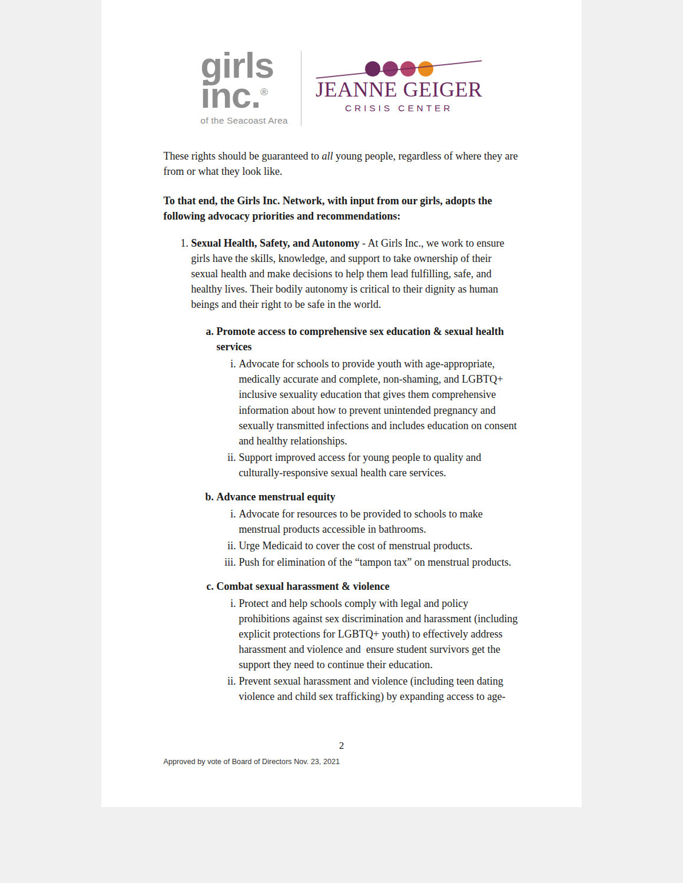girls inc.® of the Seacoast Area
JEANNE GEIGER
CRISIS CENTER
These rights should be guaranteed to all young people, regardless of where they are from or what they look like.
To that end, the Girls Inc. Network, with input from our girls, adopts the following advocacy priorities and recommendations:
Sexual Health, Safety, and Autonomy - At Girls Inc., we work to ensure girls have the skills, knowledge, and support to take ownership of their sexual health and make decisions to help them lead fulfilling, safe, and healthy lives. Their bodily autonomy is critical to their dignity as human beings and their right to be safe in the world.
Promote access to comprehensive sex education & sexual health services
Advocate for schools to provide youth with age-appropriate, medically accurate and complete, non-shaming, and LGBTQ+ inclusive sexuality education that gives them comprehensive information about how to prevent unintended pregnancy and sexually transmitted infections and includes education on consent and healthy relationships.
Support improved access for young people to quality and culturally-responsive sexual health care services.
Advance menstrual equity
Advocate for resources to be provided to schools to make menstrual products accessible in bathrooms.
Urge Medicaid to cover the cost of menstrual products.
Push for elimination of the “tampon tax” on menstrual products.
Combat sexual harassment & violence
Protect and help schools comply with legal and policy prohibitions against sex discrimination and harassment (including explicit protections for LGBTQ+ youth) to effectively address harassment and violence and ensure student survivors get the support they need to continue their education.
Prevent sexual harassment and violence (including teen dating violence and child sex trafficking) by expanding access to age-
2
Approved by vote of Board of Directors Nov. 23, 2021